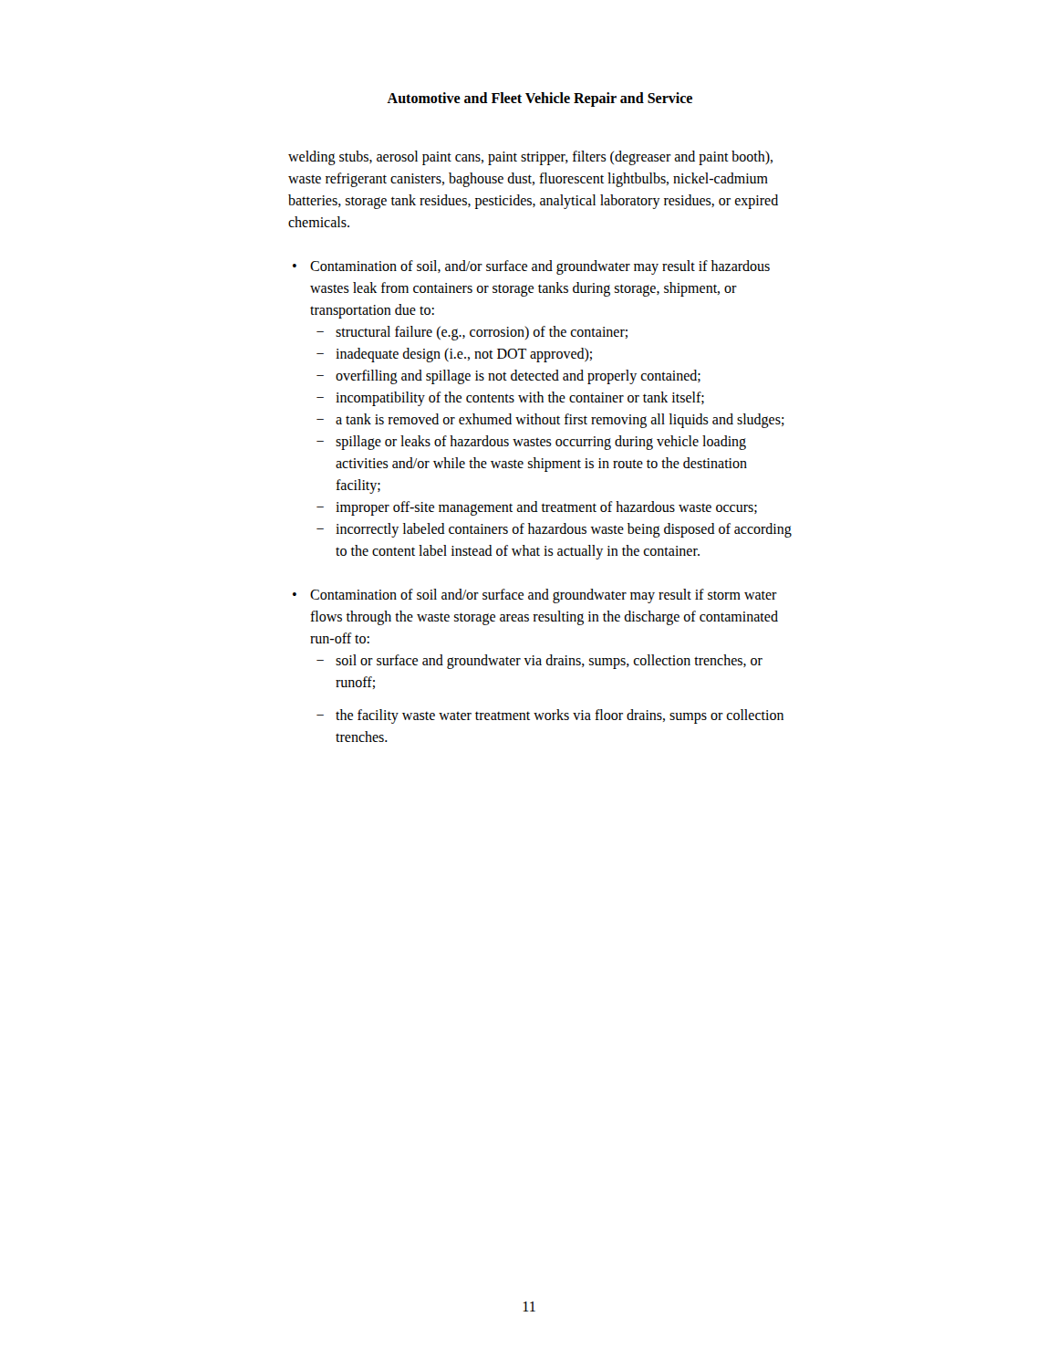Automotive and Fleet Vehicle Repair and Service
welding stubs, aerosol paint cans, paint stripper, filters (degreaser and paint booth), waste refrigerant canisters, baghouse dust, fluorescent lightbulbs, nickel-cadmium batteries, storage tank residues, pesticides, analytical laboratory residues, or expired chemicals.
Contamination of soil, and/or surface and groundwater may result if hazardous wastes leak from containers or storage tanks during storage, shipment, or transportation due to:
structural failure (e.g., corrosion) of the container;
inadequate design (i.e., not DOT approved);
overfilling and spillage is not detected and properly contained;
incompatibility of the contents with the container or tank itself;
a tank is removed or exhumed without first removing all liquids and sludges;
spillage or leaks of hazardous wastes occurring during vehicle loading activities and/or while the waste shipment is in route to the destination facility;
improper off-site management and treatment of hazardous waste occurs;
incorrectly labeled containers of hazardous waste being disposed of according to the content label instead of what is actually in the container.
Contamination of soil and/or surface and groundwater may result if storm water flows through the waste storage areas resulting in the discharge of contaminated run-off to:
soil or surface and groundwater via drains, sumps, collection trenches, or runoff;
the facility waste water treatment works via floor drains, sumps or collection trenches.
11